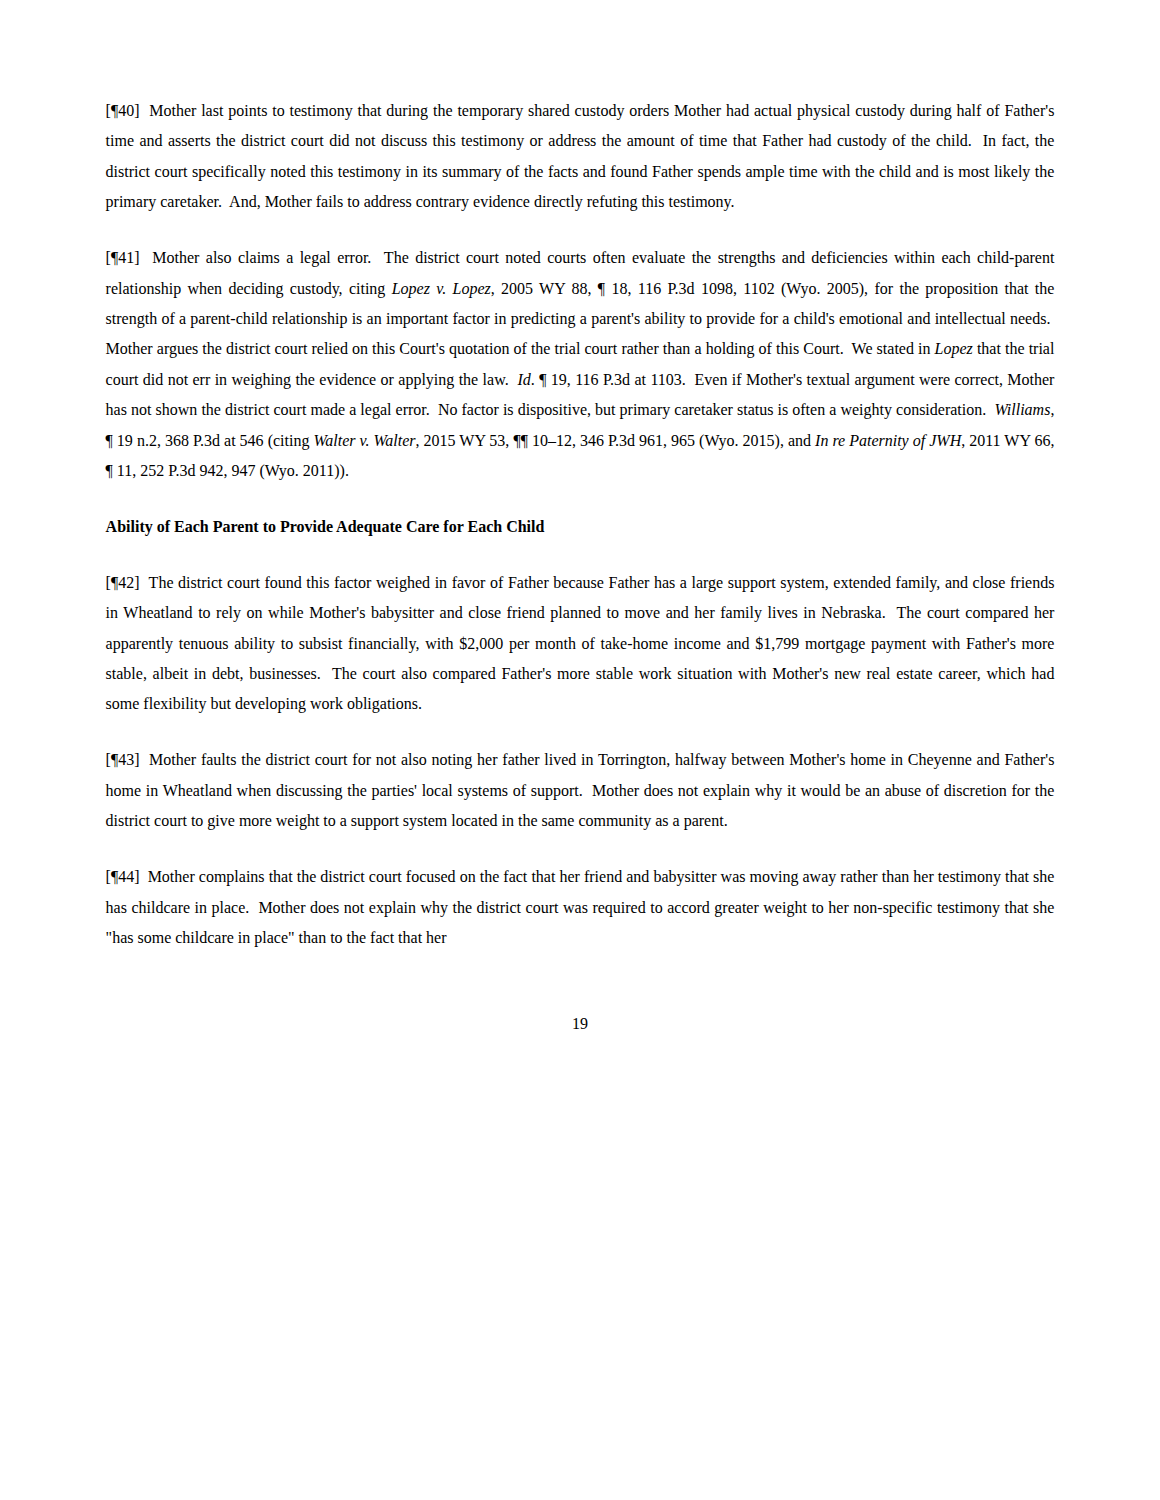[¶40] Mother last points to testimony that during the temporary shared custody orders Mother had actual physical custody during half of Father's time and asserts the district court did not discuss this testimony or address the amount of time that Father had custody of the child. In fact, the district court specifically noted this testimony in its summary of the facts and found Father spends ample time with the child and is most likely the primary caretaker. And, Mother fails to address contrary evidence directly refuting this testimony.
[¶41] Mother also claims a legal error. The district court noted courts often evaluate the strengths and deficiencies within each child-parent relationship when deciding custody, citing Lopez v. Lopez, 2005 WY 88, ¶ 18, 116 P.3d 1098, 1102 (Wyo. 2005), for the proposition that the strength of a parent-child relationship is an important factor in predicting a parent's ability to provide for a child's emotional and intellectual needs. Mother argues the district court relied on this Court's quotation of the trial court rather than a holding of this Court. We stated in Lopez that the trial court did not err in weighing the evidence or applying the law. Id. ¶ 19, 116 P.3d at 1103. Even if Mother's textual argument were correct, Mother has not shown the district court made a legal error. No factor is dispositive, but primary caretaker status is often a weighty consideration. Williams, ¶ 19 n.2, 368 P.3d at 546 (citing Walter v. Walter, 2015 WY 53, ¶¶ 10–12, 346 P.3d 961, 965 (Wyo. 2015), and In re Paternity of JWH, 2011 WY 66, ¶ 11, 252 P.3d 942, 947 (Wyo. 2011)).
Ability of Each Parent to Provide Adequate Care for Each Child
[¶42] The district court found this factor weighed in favor of Father because Father has a large support system, extended family, and close friends in Wheatland to rely on while Mother's babysitter and close friend planned to move and her family lives in Nebraska. The court compared her apparently tenuous ability to subsist financially, with $2,000 per month of take-home income and $1,799 mortgage payment with Father's more stable, albeit in debt, businesses. The court also compared Father's more stable work situation with Mother's new real estate career, which had some flexibility but developing work obligations.
[¶43] Mother faults the district court for not also noting her father lived in Torrington, halfway between Mother's home in Cheyenne and Father's home in Wheatland when discussing the parties' local systems of support. Mother does not explain why it would be an abuse of discretion for the district court to give more weight to a support system located in the same community as a parent.
[¶44] Mother complains that the district court focused on the fact that her friend and babysitter was moving away rather than her testimony that she has childcare in place. Mother does not explain why the district court was required to accord greater weight to her non-specific testimony that she "has some childcare in place" than to the fact that her
19